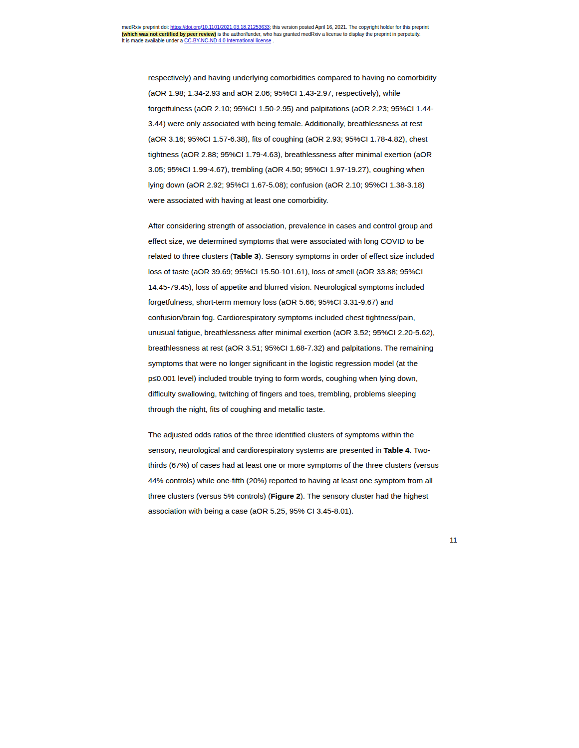medRxiv preprint doi: https://doi.org/10.1101/2021.03.18.21253633; this version posted April 16, 2021. The copyright holder for this preprint (which was not certified by peer review) is the author/funder, who has granted medRxiv a license to display the preprint in perpetuity. It is made available under a CC-BY-NC-ND 4.0 International license .
respectively) and having underlying comorbidities compared to having no comorbidity (aOR 1.98; 1.34-2.93 and aOR 2.06; 95%CI 1.43-2.97, respectively), while forgetfulness (aOR 2.10; 95%CI 1.50-2.95) and palpitations (aOR 2.23; 95%CI 1.44-3.44) were only associated with being female. Additionally, breathlessness at rest (aOR 3.16; 95%CI 1.57-6.38), fits of coughing (aOR 2.93; 95%CI 1.78-4.82), chest tightness (aOR 2.88; 95%CI 1.79-4.63), breathlessness after minimal exertion (aOR 3.05; 95%CI 1.99-4.67), trembling (aOR 4.50; 95%CI 1.97-19.27), coughing when lying down (aOR 2.92; 95%CI 1.67-5.08); confusion (aOR 2.10; 95%CI 1.38-3.18) were associated with having at least one comorbidity.
After considering strength of association, prevalence in cases and control group and effect size, we determined symptoms that were associated with long COVID to be related to three clusters (Table 3). Sensory symptoms in order of effect size included loss of taste (aOR 39.69; 95%CI 15.50-101.61), loss of smell (aOR 33.88; 95%CI 14.45-79.45), loss of appetite and blurred vision. Neurological symptoms included forgetfulness, short-term memory loss (aOR 5.66; 95%CI 3.31-9.67) and confusion/brain fog. Cardiorespiratory symptoms included chest tightness/pain, unusual fatigue, breathlessness after minimal exertion (aOR 3.52; 95%CI 2.20-5.62), breathlessness at rest (aOR 3.51; 95%CI 1.68-7.32) and palpitations. The remaining symptoms that were no longer significant in the logistic regression model (at the p≤0.001 level) included trouble trying to form words, coughing when lying down, difficulty swallowing, twitching of fingers and toes, trembling, problems sleeping through the night, fits of coughing and metallic taste.
The adjusted odds ratios of the three identified clusters of symptoms within the sensory, neurological and cardiorespiratory systems are presented in Table 4. Two-thirds (67%) of cases had at least one or more symptoms of the three clusters (versus 44% controls) while one-fifth (20%) reported to having at least one symptom from all three clusters (versus 5% controls) (Figure 2). The sensory cluster had the highest association with being a case (aOR 5.25, 95% CI 3.45-8.01).
11